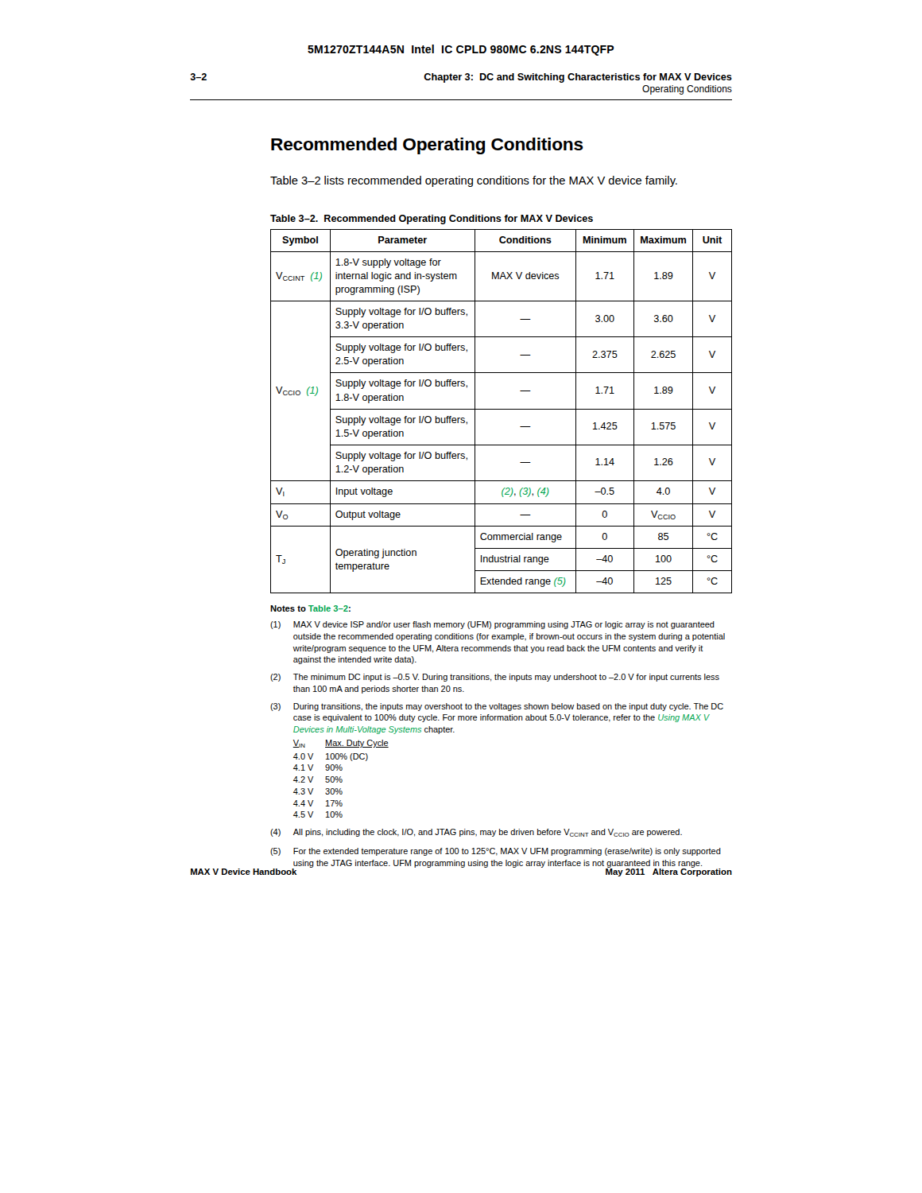5M1270ZT144A5N Intel IC CPLD 980MC 6.2NS 144TQFP
3–2
Chapter 3: DC and Switching Characteristics for MAX V Devices
Operating Conditions
Recommended Operating Conditions
Table 3–2 lists recommended operating conditions for the MAX V device family.
Table 3–2. Recommended Operating Conditions for MAX V Devices
| Symbol | Parameter | Conditions | Minimum | Maximum | Unit |
| --- | --- | --- | --- | --- | --- |
| V CCINT (1) | 1.8-V supply voltage for internal logic and in-system programming (ISP) | MAX V devices | 1.71 | 1.89 | V |
| V CCIO (1) | Supply voltage for I/O buffers, 3.3-V operation | — | 3.00 | 3.60 | V |
| Supply voltage for I/O buffers, 2.5-V operation | — | 2.375 | 2.625 | V |
| Supply voltage for I/O buffers, 1.8-V operation | — | 1.71 | 1.89 | V |
| Supply voltage for I/O buffers, 1.5-V operation | — | 1.425 | 1.575 | V |
| Supply voltage for I/O buffers, 1.2-V operation | — | 1.14 | 1.26 | V |
| V I | Input voltage | (2) , (3) , (4) | –0.5 | 4.0 | V |
| V O | Output voltage | — | 0 | V CCIO | V |
| T J | Operating junction temperature | Commercial range | 0 | 85 | °C |
| Industrial range | –40 | 100 | °C |
| Extended range (5) | –40 | 125 | °C |
Notes to Table 3–2:
(1) MAX V device ISP and/or user flash memory (UFM) programming using JTAG or logic array is not guaranteed outside the recommended operating conditions (for example, if brown-out occurs in the system during a potential write/program sequence to the UFM, Altera recommends that you read back the UFM contents and verify it against the intended write data).
(2) The minimum DC input is –0.5 V. During transitions, the inputs may undershoot to –2.0 V for input currents less than 100 mA and periods shorter than 20 ns.
(3) During transitions, the inputs may overshoot to the voltages shown below based on the input duty cycle. The DC case is equivalent to 100% duty cycle. For more information about 5.0-V tolerance, refer to the Using MAX V Devices in Multi-Voltage Systems chapter.
VIN Max. Duty Cycle
4.0 V100% (DC)
4.1 V90%
4.2 V50%
4.3 V30%
4.4 V17%
4.5 V10%
(4) All pins, including the clock, I/O, and JTAG pins, may be driven before VCCINT and VCCIO are powered.
(5) For the extended temperature range of 100 to 125°C, MAX V UFM programming (erase/write) is only supported using the JTAG interface. UFM programming using the logic array interface is not guaranteed in this range.
MAX V Device Handbook
May 2011 Altera Corporation